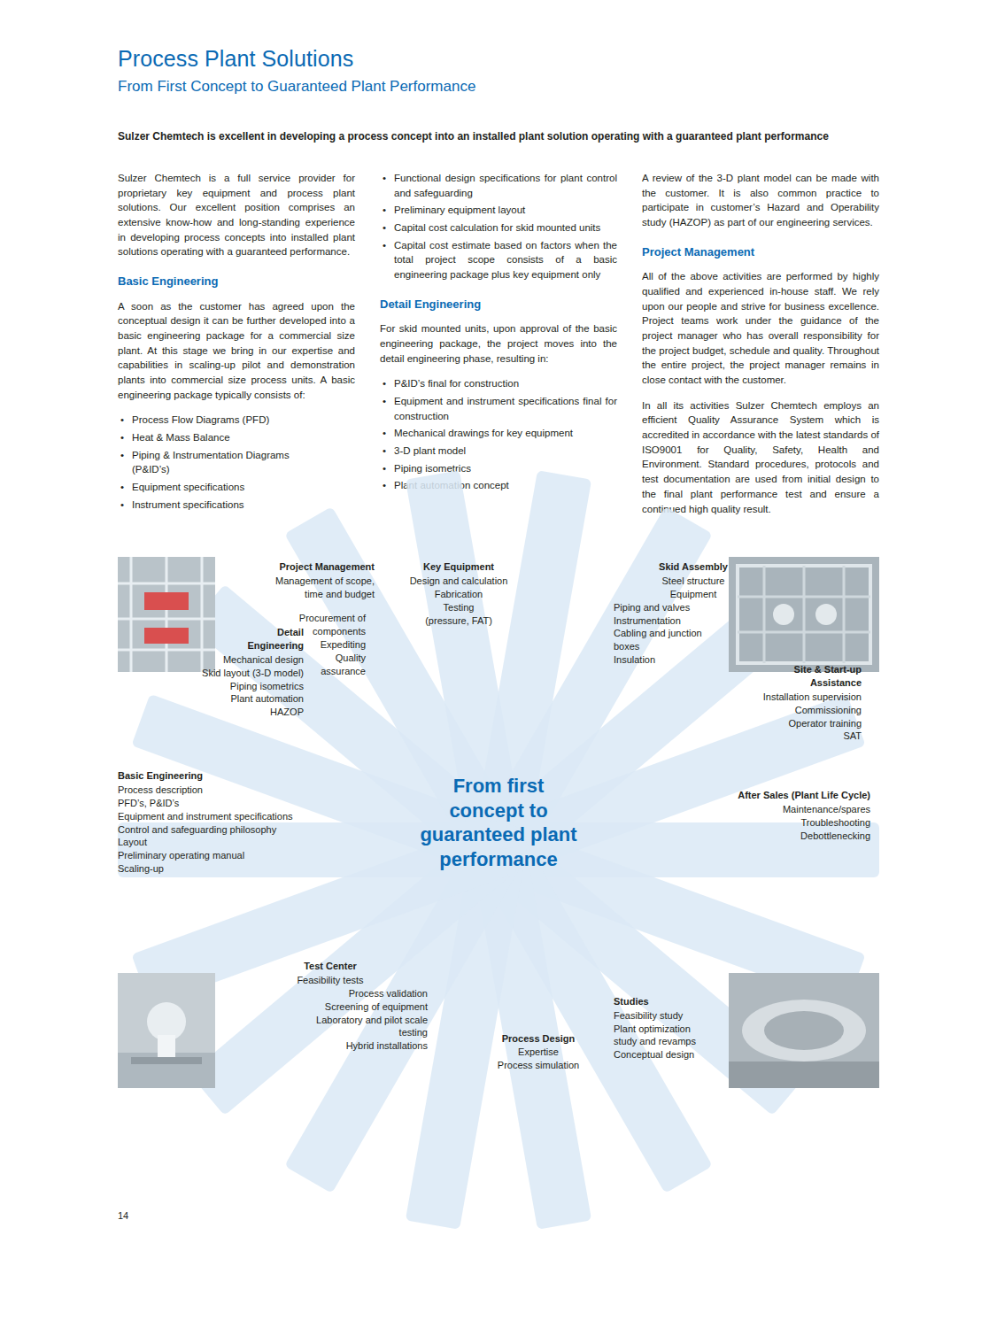Process Plant Solutions
From First Concept to Guaranteed Plant Performance
Sulzer Chemtech is excellent in developing a process concept into an installed plant solution operating with a guaranteed plant performance
Sulzer Chemtech is a full service provider for proprietary key equipment and process plant solutions. Our excellent position comprises an extensive know-how and long-standing experience in developing process concepts into installed plant solutions operating with a guaranteed performance.
Basic Engineering
A soon as the customer has agreed upon the conceptual design it can be further developed into a basic engineering package for a commercial size plant. At this stage we bring in our expertise and capabilities in scaling-up pilot and demonstration plants into commercial size process units. A basic engineering package typically consists of:
Process Flow Diagrams (PFD)
Heat & Mass Balance
Piping & Instrumentation Diagrams
(P&ID’s)
Equipment specifications
Instrument specifications
Functional design specifications for plant control and safeguarding
Preliminary equipment layout
Capital cost calculation for skid mounted units
Capital cost estimate based on factors when the total project scope consists of a basic engineering package plus key equipment only
Detail Engineering
For skid mounted units, upon approval of the basic engineering package, the project moves into the detail engineering phase, resulting in:
P&ID’s final for construction
Equipment and instrument specifications final for construction
Mechanical drawings for key equipment
3-D plant model
Piping isometrics
Plant automation concept
A review of the 3-D plant model can be made with the customer. It is also common practice to participate in customer’s Hazard and Operability study (HAZOP) as part of our engineering services.
Project Management
All of the above activities are performed by highly qualified and experienced in-house staff. We rely upon our people and strive for business excellence. Project teams work under the guidance of the project manager who has overall responsibility for the project budget, schedule and quality. Throughout the entire project, the project manager remains in close contact with the customer.
In all its activities Sulzer Chemtech employs an efficient Quality Assurance System which is accredited in accordance with the latest standards of ISO9001 for Quality, Safety, Health and Environment. Standard procedures, protocols and test documentation are used from initial design to the final plant performance test and ensure a continued high quality result.
From first
concept to
guaranteed plant
performance
Project Management Management of scope,
time and budget
Key Equipment Design and calculation
Fabrication
Testing
(pressure, FAT)
Skid Assembly
Steel structure
Equipment
Piping and valves
Instrumentation
Cabling and junction
boxes
Insulation
Detail
Engineering Mechanical design
Skid layout (3-D model)
Piping isometrics
Plant automation
HAZOP
Procurement of
components
Expediting
Quality
assurance
Basic Engineering Process description
PFD’s, P&ID’s
Equipment and instrument specifications
Control and safeguarding philosophy
Layout
Preliminary operating manual
Scaling-up
Site & Start-up
Assistance Installation supervision
Commissioning
Operator training
SAT
After Sales (Plant Life Cycle) Maintenance/spares
Troubleshooting
Debottlenecking
Test Center
Feasibility tests
Process validation
Screening of equipment
Laboratory and pilot scale
testing
Hybrid installations
Process Design Expertise
Process simulation
Studies Feasibility study
Plant optimization
study and revamps
Conceptual design
14